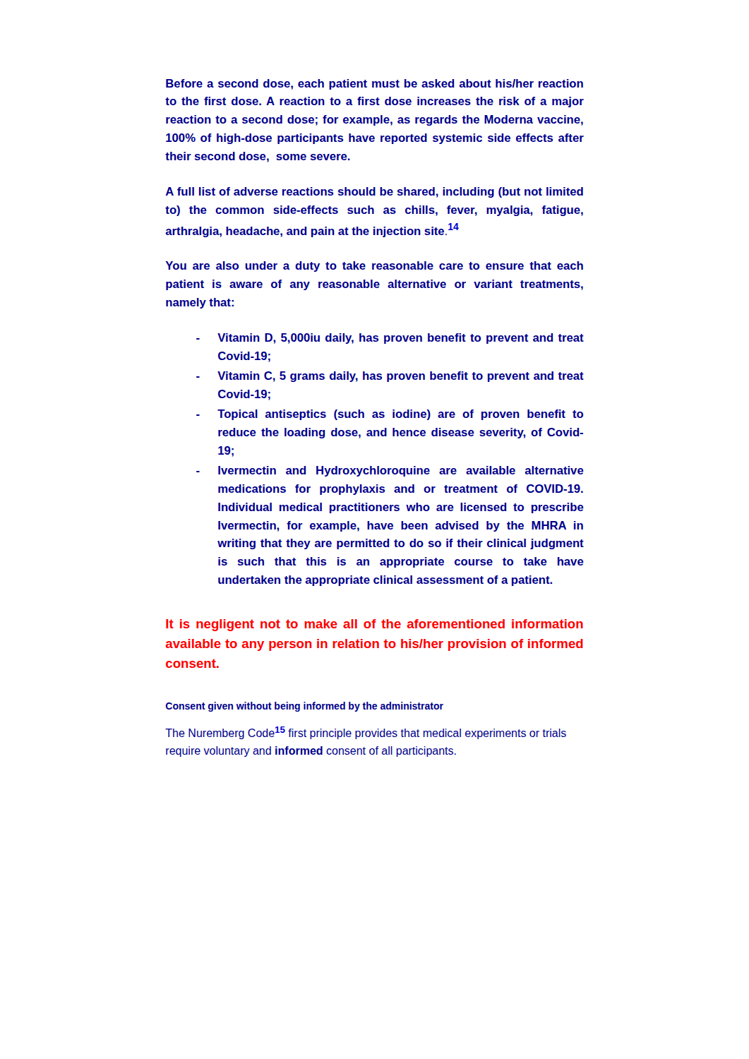Before a second dose, each patient must be asked about his/her reaction to the first dose. A reaction to a first dose increases the risk of a major reaction to a second dose; for example, as regards the Moderna vaccine, 100% of high-dose participants have reported systemic side effects after their second dose, some severe.
A full list of adverse reactions should be shared, including (but not limited to) the common side-effects such as chills, fever, myalgia, fatigue, arthralgia, headache, and pain at the injection site.14
You are also under a duty to take reasonable care to ensure that each patient is aware of any reasonable alternative or variant treatments, namely that:
Vitamin D, 5,000iu daily, has proven benefit to prevent and treat Covid-19;
Vitamin C, 5 grams daily, has proven benefit to prevent and treat Covid-19;
Topical antiseptics (such as iodine) are of proven benefit to reduce the loading dose, and hence disease severity, of Covid-19;
Ivermectin and Hydroxychloroquine are available alternative medications for prophylaxis and or treatment of COVID-19. Individual medical practitioners who are licensed to prescribe Ivermectin, for example, have been advised by the MHRA in writing that they are permitted to do so if their clinical judgment is such that this is an appropriate course to take have undertaken the appropriate clinical assessment of a patient.
It is negligent not to make all of the aforementioned information available to any person in relation to his/her provision of informed consent.
Consent given without being informed by the administrator
The Nuremberg Code15 first principle provides that medical experiments or trials require voluntary and informed consent of all participants.